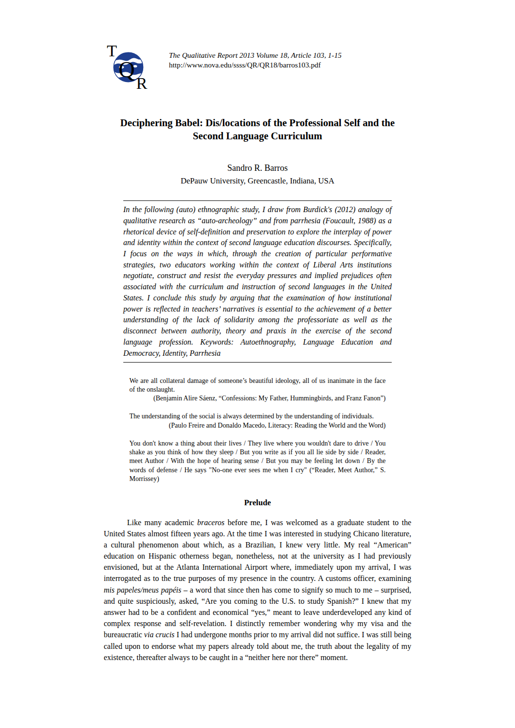T Q R
The Qualitative Report 2013 Volume 18, Article 103, 1-15
http://www.nova.edu/ssss/QR/QR18/barros103.pdf
Deciphering Babel: Dis/locations of the Professional Self and the
Second Language Curriculum
Sandro R. Barros
DePauw University, Greencastle, Indiana, USA
In the following (auto) ethnographic study, I draw from Burdick's (2012) analogy of qualitative research as “auto-archeology” and from parrhesia (Foucault, 1988) as a rhetorical device of self-definition and preservation to explore the interplay of power and identity within the context of second language education discourses. Specifically, I focus on the ways in which, through the creation of particular performative strategies, two educators working within the context of Liberal Arts institutions negotiate, construct and resist the everyday pressures and implied prejudices often associated with the curriculum and instruction of second languages in the United States. I conclude this study by arguing that the examination of how institutional power is reflected in teachers’ narratives is essential to the achievement of a better understanding of the lack of solidarity among the professoriate as well as the disconnect between authority, theory and praxis in the exercise of the second language profession. Keywords: Autoethnography, Language Education and Democracy, Identity, Parrhesia
We are all collateral damage of someone’s beautiful ideology, all of us inanimate in the face of the onslaught. (Benjamin Alire Sáenz, “Confessions: My Father, Hummingbirds, and Franz Fanon”)
The understanding of the social is always determined by the understanding of individuals. (Paulo Freire and Donaldo Macedo, Literacy: Reading the World and the Word)
You don't know a thing about their lives / They live where you wouldn't dare to drive / You shake as you think of how they sleep / But you write as if you all lie side by side / Reader, meet Author / With the hope of hearing sense / But you may be feeling let down / By the words of defense / He says "No-one ever sees me when I cry" (“Reader, Meet Author,” S. Morrissey)
Prelude
Like many academic braceros before me, I was welcomed as a graduate student to the United States almost fifteen years ago. At the time I was interested in studying Chicano literature, a cultural phenomenon about which, as a Brazilian, I knew very little. My real “American” education on Hispanic otherness began, nonetheless, not at the university as I had previously envisioned, but at the Atlanta International Airport where, immediately upon my arrival, I was interrogated as to the true purposes of my presence in the country. A customs officer, examining mis papeles/meus papéis – a word that since then has come to signify so much to me – surprised, and quite suspiciously, asked, “Are you coming to the U.S. to study Spanish?” I knew that my answer had to be a confident and economical “yes,” meant to leave underdeveloped any kind of complex response and self-revelation. I distinctly remember wondering why my visa and the bureaucratic via crucis I had undergone months prior to my arrival did not suffice. I was still being called upon to endorse what my papers already told about me, the truth about the legality of my existence, thereafter always to be caught in a “neither here nor there” moment.